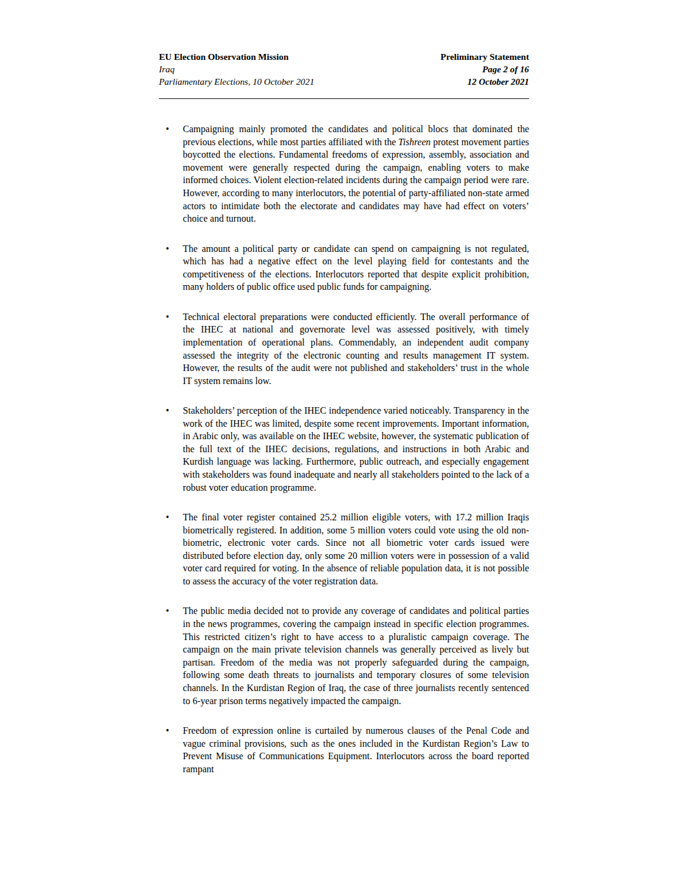| EU Election Observation Mission | Preliminary Statement |
| Iraq | Page 2 of 16 |
| Parliamentary Elections, 10 October 2021 | 12 October 2021 |
Campaigning mainly promoted the candidates and political blocs that dominated the previous elections, while most parties affiliated with the Tishreen protest movement parties boycotted the elections. Fundamental freedoms of expression, assembly, association and movement were generally respected during the campaign, enabling voters to make informed choices. Violent election-related incidents during the campaign period were rare. However, according to many interlocutors, the potential of party-affiliated non-state armed actors to intimidate both the electorate and candidates may have had effect on voters’ choice and turnout.
The amount a political party or candidate can spend on campaigning is not regulated, which has had a negative effect on the level playing field for contestants and the competitiveness of the elections. Interlocutors reported that despite explicit prohibition, many holders of public office used public funds for campaigning.
Technical electoral preparations were conducted efficiently. The overall performance of the IHEC at national and governorate level was assessed positively, with timely implementation of operational plans. Commendably, an independent audit company assessed the integrity of the electronic counting and results management IT system. However, the results of the audit were not published and stakeholders’ trust in the whole IT system remains low.
Stakeholders’ perception of the IHEC independence varied noticeably. Transparency in the work of the IHEC was limited, despite some recent improvements. Important information, in Arabic only, was available on the IHEC website, however, the systematic publication of the full text of the IHEC decisions, regulations, and instructions in both Arabic and Kurdish language was lacking. Furthermore, public outreach, and especially engagement with stakeholders was found inadequate and nearly all stakeholders pointed to the lack of a robust voter education programme.
The final voter register contained 25.2 million eligible voters, with 17.2 million Iraqis biometrically registered. In addition, some 5 million voters could vote using the old non-biometric, electronic voter cards. Since not all biometric voter cards issued were distributed before election day, only some 20 million voters were in possession of a valid voter card required for voting. In the absence of reliable population data, it is not possible to assess the accuracy of the voter registration data.
The public media decided not to provide any coverage of candidates and political parties in the news programmes, covering the campaign instead in specific election programmes. This restricted citizen’s right to have access to a pluralistic campaign coverage. The campaign on the main private television channels was generally perceived as lively but partisan. Freedom of the media was not properly safeguarded during the campaign, following some death threats to journalists and temporary closures of some television channels. In the Kurdistan Region of Iraq, the case of three journalists recently sentenced to 6-year prison terms negatively impacted the campaign.
Freedom of expression online is curtailed by numerous clauses of the Penal Code and vague criminal provisions, such as the ones included in the Kurdistan Region’s Law to Prevent Misuse of Communications Equipment. Interlocutors across the board reported rampant